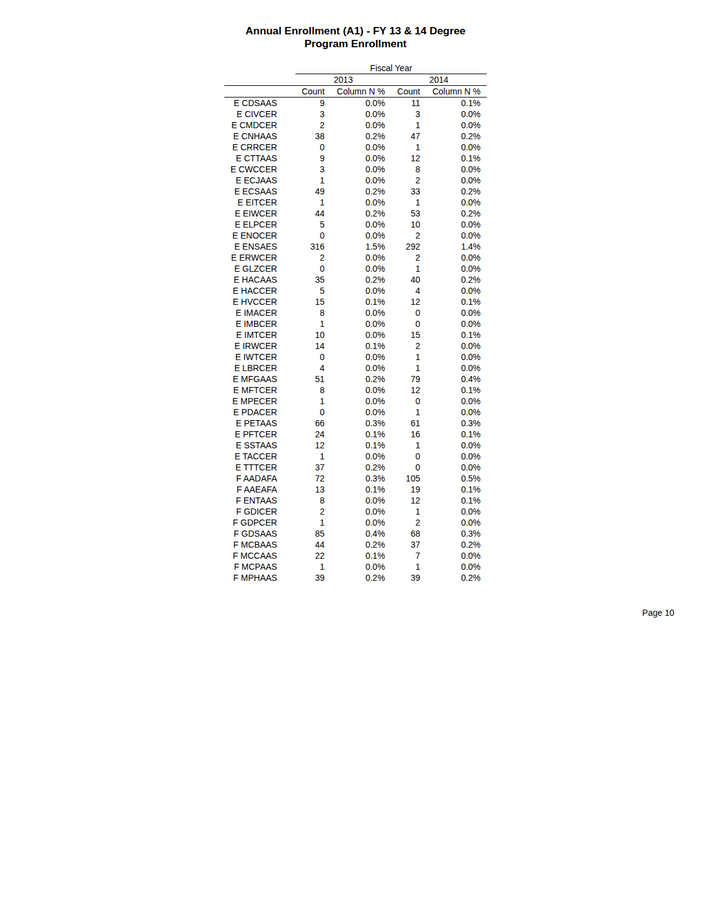Annual Enrollment (A1) - FY 13 & 14 Degree Program Enrollment
| | Fiscal Year |
| --- | --- |
| | 2013 | 2014 |
| | Count | Column N % | Count | Column N % |
| E CDSAAS | 9 | 0.0% | 11 | 0.1% |
| E CIVCER | 3 | 0.0% | 3 | 0.0% |
| E CMDCER | 2 | 0.0% | 1 | 0.0% |
| E CNHAAS | 38 | 0.2% | 47 | 0.2% |
| E CRRCER | 0 | 0.0% | 1 | 0.0% |
| E CTTAAS | 9 | 0.0% | 12 | 0.1% |
| E CWCCER | 3 | 0.0% | 8 | 0.0% |
| E ECJAAS | 1 | 0.0% | 2 | 0.0% |
| E ECSAAS | 49 | 0.2% | 33 | 0.2% |
| E EITCER | 1 | 0.0% | 1 | 0.0% |
| E EIWCER | 44 | 0.2% | 53 | 0.2% |
| E ELPCER | 5 | 0.0% | 10 | 0.0% |
| E ENOCER | 0 | 0.0% | 2 | 0.0% |
| E ENSAES | 316 | 1.5% | 292 | 1.4% |
| E ERWCER | 2 | 0.0% | 2 | 0.0% |
| E GLZCER | 0 | 0.0% | 1 | 0.0% |
| E HACAAS | 35 | 0.2% | 40 | 0.2% |
| E HACCER | 5 | 0.0% | 4 | 0.0% |
| E HVCCER | 15 | 0.1% | 12 | 0.1% |
| E IMACER | 8 | 0.0% | 0 | 0.0% |
| E IMBCER | 1 | 0.0% | 0 | 0.0% |
| E IMTCER | 10 | 0.0% | 15 | 0.1% |
| E IRWCER | 14 | 0.1% | 2 | 0.0% |
| E IWTCER | 0 | 0.0% | 1 | 0.0% |
| E LBRCER | 4 | 0.0% | 1 | 0.0% |
| E MFGAAS | 51 | 0.2% | 79 | 0.4% |
| E MFTCER | 8 | 0.0% | 12 | 0.1% |
| E MPECER | 1 | 0.0% | 0 | 0.0% |
| E PDACER | 0 | 0.0% | 1 | 0.0% |
| E PETAAS | 66 | 0.3% | 61 | 0.3% |
| E PFTCER | 24 | 0.1% | 16 | 0.1% |
| E SSTAAS | 12 | 0.1% | 1 | 0.0% |
| E TACCER | 1 | 0.0% | 0 | 0.0% |
| E TTTCER | 37 | 0.2% | 0 | 0.0% |
| F AADAFA | 72 | 0.3% | 105 | 0.5% |
| F AAEAFA | 13 | 0.1% | 19 | 0.1% |
| F ENTAAS | 8 | 0.0% | 12 | 0.1% |
| F GDICER | 2 | 0.0% | 1 | 0.0% |
| F GDPCER | 1 | 0.0% | 2 | 0.0% |
| F GDSAAS | 85 | 0.4% | 68 | 0.3% |
| F MCBAAS | 44 | 0.2% | 37 | 0.2% |
| F MCCAAS | 22 | 0.1% | 7 | 0.0% |
| F MCPAAS | 1 | 0.0% | 1 | 0.0% |
| F MPHAAS | 39 | 0.2% | 39 | 0.2% |
Page 10